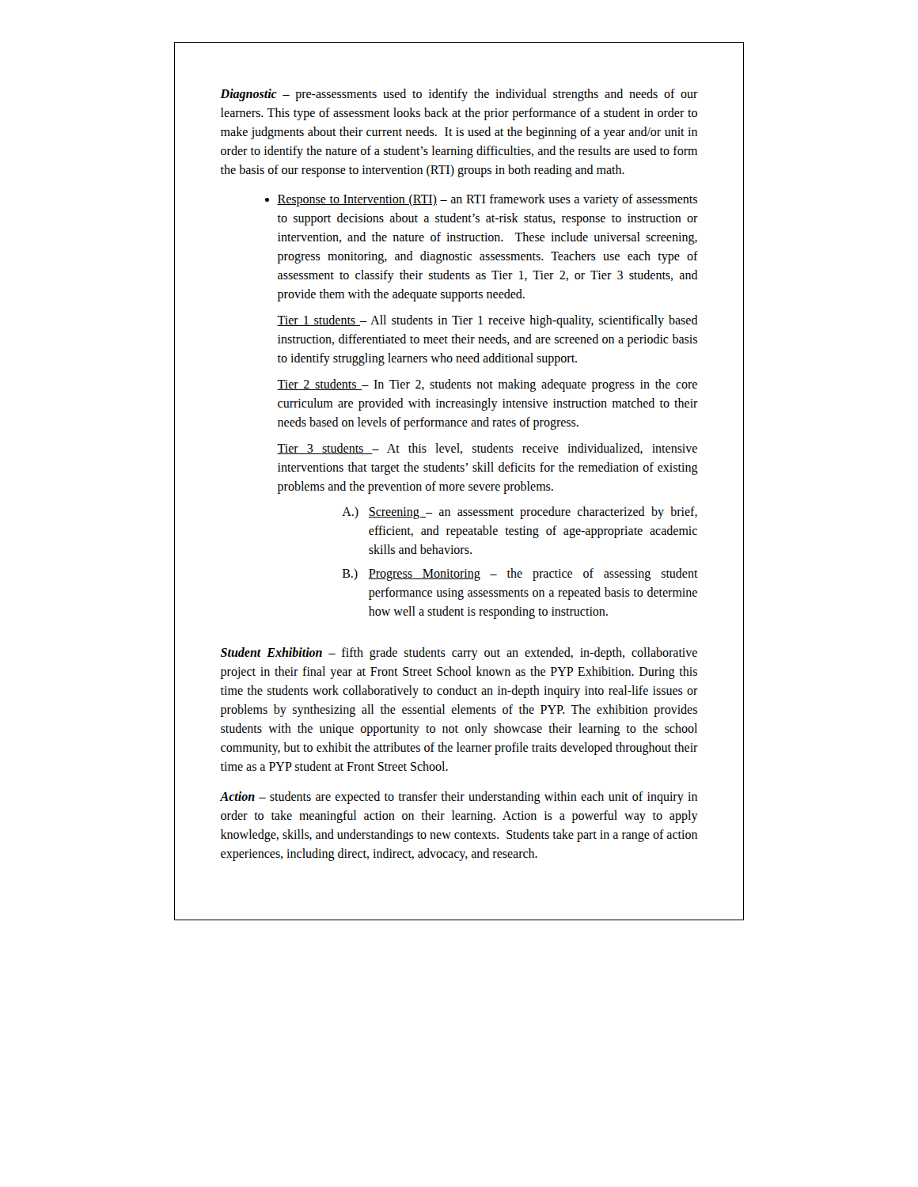Diagnostic – pre-assessments used to identify the individual strengths and needs of our learners. This type of assessment looks back at the prior performance of a student in order to make judgments about their current needs. It is used at the beginning of a year and/or unit in order to identify the nature of a student’s learning difficulties, and the results are used to form the basis of our response to intervention (RTI) groups in both reading and math.
Response to Intervention (RTI) – an RTI framework uses a variety of assessments to support decisions about a student’s at-risk status, response to instruction or intervention, and the nature of instruction. These include universal screening, progress monitoring, and diagnostic assessments. Teachers use each type of assessment to classify their students as Tier 1, Tier 2, or Tier 3 students, and provide them with the adequate supports needed.
Tier 1 students – All students in Tier 1 receive high-quality, scientifically based instruction, differentiated to meet their needs, and are screened on a periodic basis to identify struggling learners who need additional support.
Tier 2 students – In Tier 2, students not making adequate progress in the core curriculum are provided with increasingly intensive instruction matched to their needs based on levels of performance and rates of progress.
Tier 3 students – At this level, students receive individualized, intensive interventions that target the students’ skill deficits for the remediation of existing problems and the prevention of more severe problems.
Screening – an assessment procedure characterized by brief, efficient, and repeatable testing of age-appropriate academic skills and behaviors.
Progress Monitoring – the practice of assessing student performance using assessments on a repeated basis to determine how well a student is responding to instruction.
Student Exhibition – fifth grade students carry out an extended, in-depth, collaborative project in their final year at Front Street School known as the PYP Exhibition. During this time the students work collaboratively to conduct an in-depth inquiry into real-life issues or problems by synthesizing all the essential elements of the PYP. The exhibition provides students with the unique opportunity to not only showcase their learning to the school community, but to exhibit the attributes of the learner profile traits developed throughout their time as a PYP student at Front Street School.
Action – students are expected to transfer their understanding within each unit of inquiry in order to take meaningful action on their learning. Action is a powerful way to apply knowledge, skills, and understandings to new contexts. Students take part in a range of action experiences, including direct, indirect, advocacy, and research.